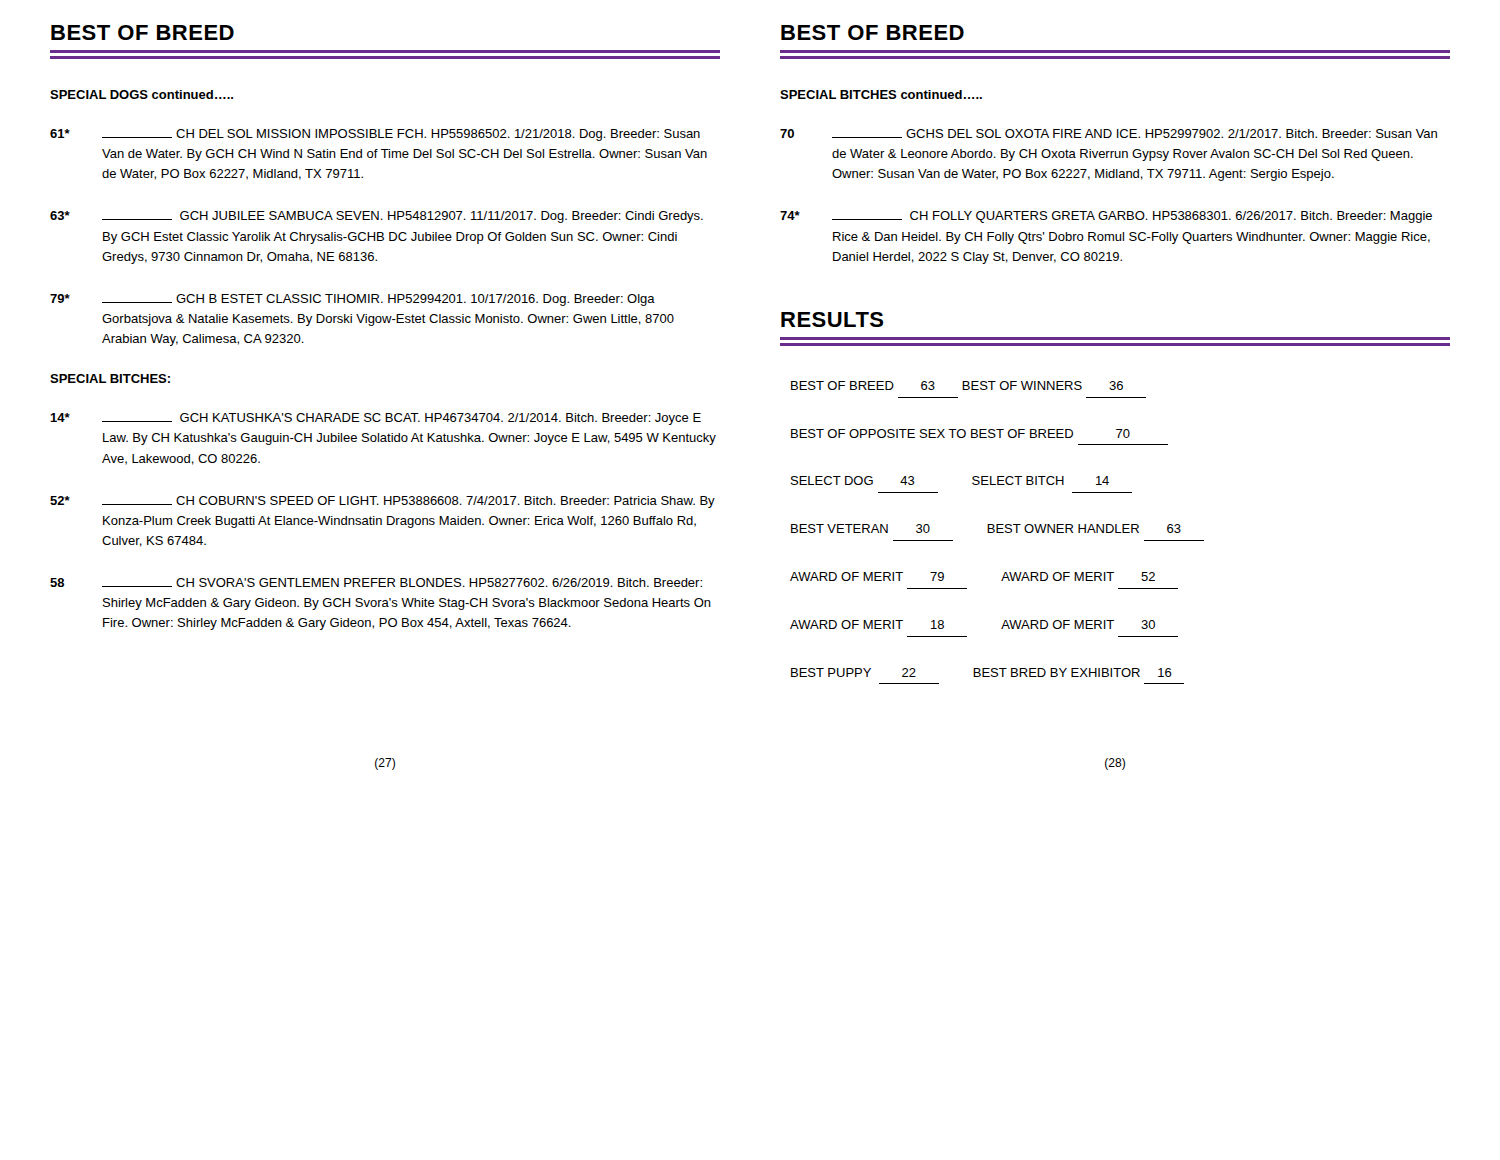BEST OF BREED
SPECIAL DOGS continued…..
61*
CH DEL SOL MISSION IMPOSSIBLE FCH. HP55986502. 1/21/2018. Dog. Breeder: Susan Van de Water. By GCH CH Wind N Satin End of Time Del Sol SC-CH Del Sol Estrella. Owner: Susan Van de Water, PO Box 62227, Midland, TX 79711.
63*
GCH JUBILEE SAMBUCA SEVEN. HP54812907. 11/11/2017. Dog. Breeder: Cindi Gredys. By GCH Estet Classic Yarolik At Chrysalis-GCHB DC Jubilee Drop Of Golden Sun SC. Owner: Cindi Gredys, 9730 Cinnamon Dr, Omaha, NE 68136.
79*
GCH B ESTET CLASSIC TIHOMIR. HP52994201. 10/17/2016. Dog. Breeder: Olga Gorbatsjova & Natalie Kasemets. By Dorski Vigow-Estet Classic Monisto. Owner: Gwen Little, 8700 Arabian Way, Calimesa, CA 92320.
SPECIAL BITCHES:
14*
GCH KATUSHKA'S CHARADE SC BCAT. HP46734704. 2/1/2014. Bitch. Breeder: Joyce E Law. By CH Katushka's Gauguin-CH Jubilee Solatido At Katushka. Owner: Joyce E Law, 5495 W Kentucky Ave, Lakewood, CO 80226.
52*
CH COBURN'S SPEED OF LIGHT. HP53886608. 7/4/2017. Bitch. Breeder: Patricia Shaw. By Konza-Plum Creek Bugatti At Elance-Windnsatin Dragons Maiden. Owner: Erica Wolf, 1260 Buffalo Rd, Culver, KS 67484.
58
CH SVORA'S GENTLEMEN PREFER BLONDES. HP58277602. 6/26/2019. Bitch. Breeder: Shirley McFadden & Gary Gideon. By GCH Svora's White Stag-CH Svora's Blackmoor Sedona Hearts On Fire. Owner: Shirley McFadden & Gary Gideon, PO Box 454, Axtell, Texas 76624.
(27)
BEST OF BREED
SPECIAL BITCHES continued…..
70
GCHS DEL SOL OXOTA FIRE AND ICE. HP52997902. 2/1/2017. Bitch. Breeder: Susan Van de Water & Leonore Abordo. By CH Oxota Riverrun Gypsy Rover Avalon SC-CH Del Sol Red Queen. Owner: Susan Van de Water, PO Box 62227, Midland, TX 79711. Agent: Sergio Espejo.
74*
CH FOLLY QUARTERS GRETA GARBO. HP53868301. 6/26/2017. Bitch. Breeder: Maggie Rice & Dan Heidel. By CH Folly Qtrs' Dobro Romul SC-Folly Quarters Windhunter. Owner: Maggie Rice, Daniel Herdel, 2022 S Clay St, Denver, CO 80219.
RESULTS
BEST OF BREED63 BEST OF WINNERS36
BEST OF OPPOSITE SEX TO BEST OF BREED70
SELECT DOG43 SELECT BITCH 14
BEST VETERAN30 BEST OWNER HANDLER63
AWARD OF MERIT79 AWARD OF MERIT52
AWARD OF MERIT18 AWARD OF MERIT30
BEST PUPPY 22 BEST BRED BY EXHIBITOR16
(28)